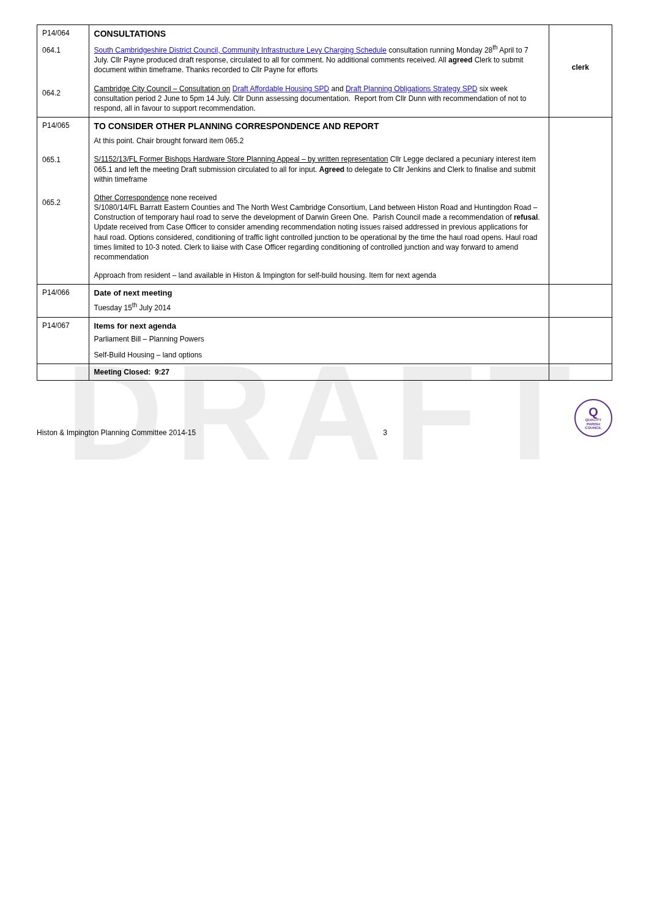DRAFT
| P14/064 064.1 064.2 | CONSULTATIONS South Cambridgeshire District Council, Community Infrastructure Levy Charging Schedule consultation running Monday 28 th April to 7 July. Cllr Payne produced draft response, circulated to all for comment. No additional comments received. All agreed Clerk to submit document within timeframe. Thanks recorded to Cllr Payne for efforts Cambridge City Council – Consultation on Draft Affordable Housing SPD and Draft Planning Obligations Strategy SPD six week consultation period 2 June to 5pm 14 July. Cllr Dunn assessing documentation. Report from Cllr Dunn with recommendation of not to respond, all in favour to support recommendation. | clerk |
| P14/065 065.1 065.2 | TO CONSIDER OTHER PLANNING CORRESPONDENCE AND REPORT At this point. Chair brought forward item 065.2 S/1152/13/FL Former Bishops Hardware Store Planning Appeal – by written representation Cllr Legge declared a pecuniary interest item 065.1 and left the meeting Draft submission circulated to all for input. Agreed to delegate to Cllr Jenkins and Clerk to finalise and submit within timeframe Other Correspondence none received S/1080/14/FL Barratt Eastern Counties and The North West Cambridge Consortium, Land between Histon Road and Huntingdon Road – Construction of temporary haul road to serve the development of Darwin Green One. Parish Council made a recommendation of refusal . Update received from Case Officer to consider amending recommendation noting issues raised addressed in previous applications for haul road. Options considered, conditioning of traffic light controlled junction to be operational by the time the haul road opens. Haul road times limited to 10-3 noted. Clerk to liaise with Case Officer regarding conditioning of controlled junction and way forward to amend recommendation Approach from resident – land available in Histon & Impington for self-build housing. Item for next agenda | |
| P14/066 | Date of next meeting Tuesday 15 th July 2014 | |
| P14/067 | Items for next agenda Parliament Bill – Planning Powers Self-Build Housing – land options | |
| | Meeting Closed: 9:27 | |
Histon & Impington Planning Committee 2014-15
3
Q QUALITY
PARISH
COUNCIL